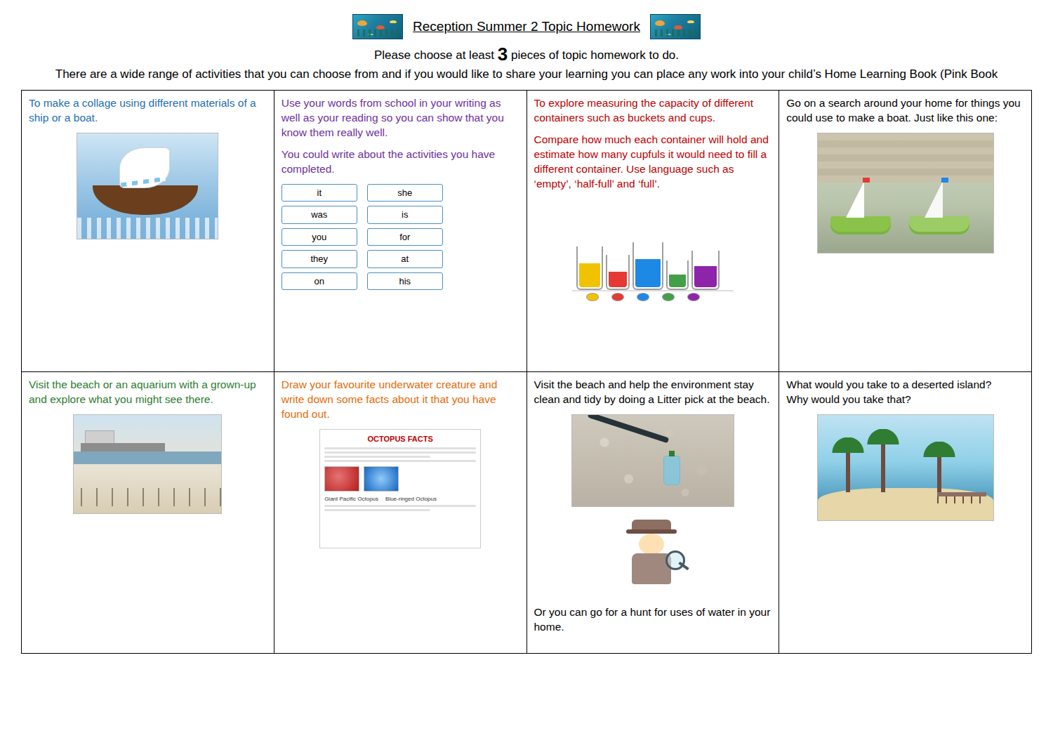Reception Summer 2 Topic Homework
Please choose at least 3 pieces of topic homework to do.
There are a wide range of activities that you can choose from and if you would like to share your learning you can place any work into your child’s Home Learning Book (Pink Book
| To make a collage using different materials of a ship or a boat. | Use your words from school in your writing as well as your reading so you can show that you know them really well. You could write about the activities you have completed. it she was is you for they at on his | To explore measuring the capacity of different containers such as buckets and cups. Compare how much each container will hold and estimate how many cupfuls it would need to fill a different container. Use language such as ‘empty’, ‘half-full’ and ‘full’. | Go on a search around your home for things you could use to make a boat. Just like this one: |
| Visit the beach or an aquarium with a grown-up and explore what you might see there. | Draw your favourite underwater creature and write down some facts about it that you have found out. OCTOPUS FACTS Giant Pacific Octopus Blue-ringed Octopus | Visit the beach and help the environment stay clean and tidy by doing a Litter pick at the beach. Or you can go for a hunt for uses of water in your home. | What would you take to a deserted island? Why would you take that? |